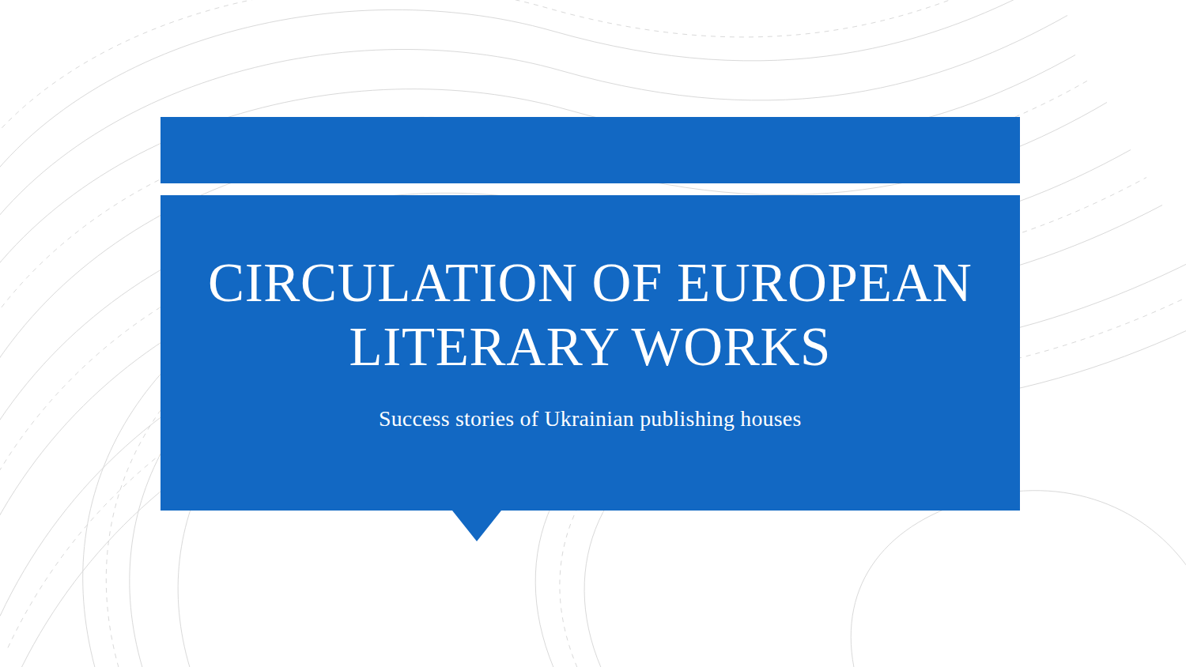CIRCULATION OF EUROPEAN LITERARY WORKS
Success stories of Ukrainian publishing houses